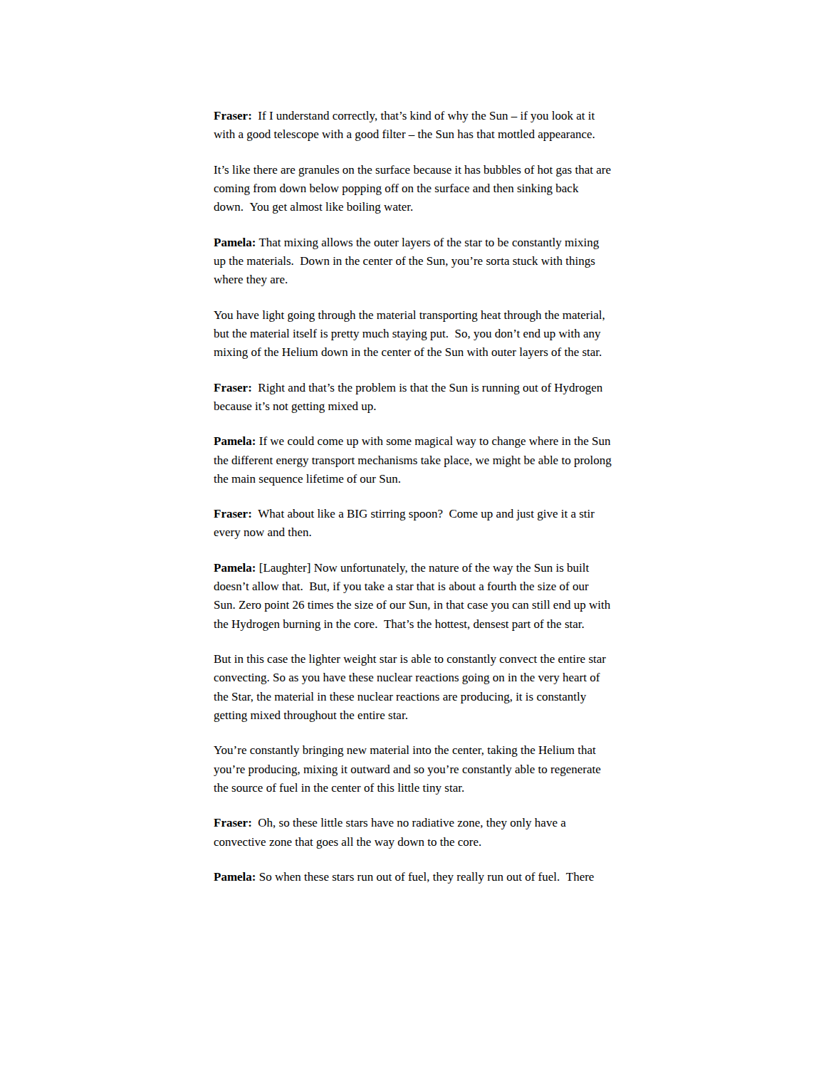Fraser: If I understand correctly, that’s kind of why the Sun – if you look at it with a good telescope with a good filter – the Sun has that mottled appearance.
It’s like there are granules on the surface because it has bubbles of hot gas that are coming from down below popping off on the surface and then sinking back down. You get almost like boiling water.
Pamela: That mixing allows the outer layers of the star to be constantly mixing up the materials. Down in the center of the Sun, you’re sorta stuck with things where they are.
You have light going through the material transporting heat through the material, but the material itself is pretty much staying put. So, you don’t end up with any mixing of the Helium down in the center of the Sun with outer layers of the star.
Fraser: Right and that’s the problem is that the Sun is running out of Hydrogen because it’s not getting mixed up.
Pamela: If we could come up with some magical way to change where in the Sun the different energy transport mechanisms take place, we might be able to prolong the main sequence lifetime of our Sun.
Fraser: What about like a BIG stirring spoon? Come up and just give it a stir every now and then.
Pamela: [Laughter] Now unfortunately, the nature of the way the Sun is built doesn’t allow that. But, if you take a star that is about a fourth the size of our Sun. Zero point 26 times the size of our Sun, in that case you can still end up with the Hydrogen burning in the core. That’s the hottest, densest part of the star.
But in this case the lighter weight star is able to constantly convect the entire star convecting. So as you have these nuclear reactions going on in the very heart of the Star, the material in these nuclear reactions are producing, it is constantly getting mixed throughout the entire star.
You’re constantly bringing new material into the center, taking the Helium that you’re producing, mixing it outward and so you’re constantly able to regenerate the source of fuel in the center of this little tiny star.
Fraser: Oh, so these little stars have no radiative zone, they only have a convective zone that goes all the way down to the core.
Pamela: So when these stars run out of fuel, they really run out of fuel. There